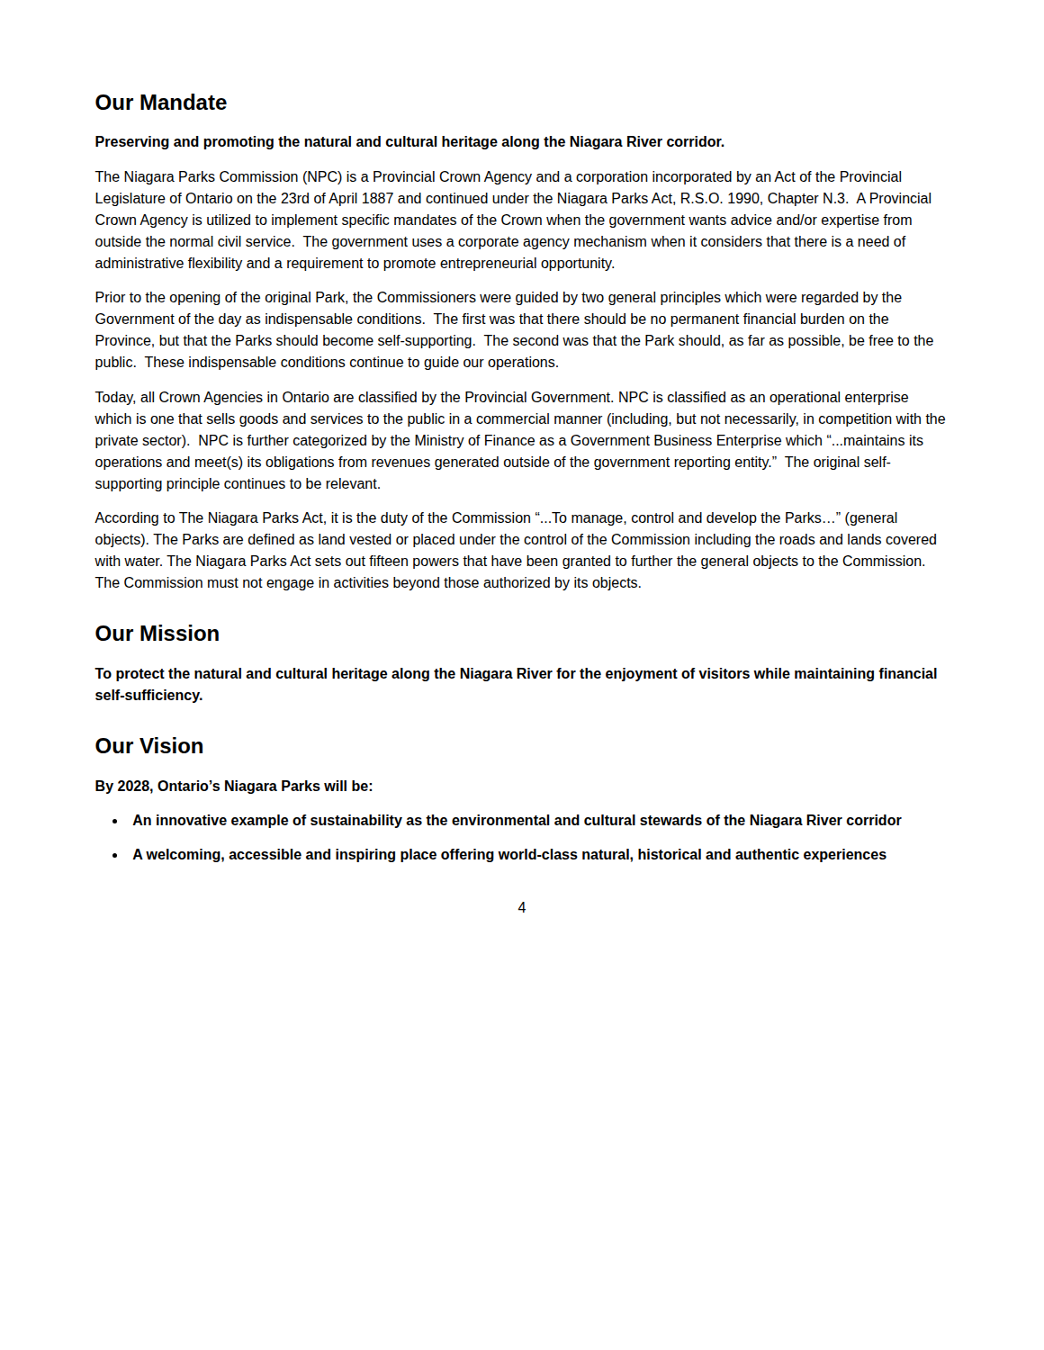Our Mandate
Preserving and promoting the natural and cultural heritage along the Niagara River corridor.
The Niagara Parks Commission (NPC) is a Provincial Crown Agency and a corporation incorporated by an Act of the Provincial Legislature of Ontario on the 23rd of April 1887 and continued under the Niagara Parks Act, R.S.O. 1990, Chapter N.3. A Provincial Crown Agency is utilized to implement specific mandates of the Crown when the government wants advice and/or expertise from outside the normal civil service. The government uses a corporate agency mechanism when it considers that there is a need of administrative flexibility and a requirement to promote entrepreneurial opportunity.
Prior to the opening of the original Park, the Commissioners were guided by two general principles which were regarded by the Government of the day as indispensable conditions. The first was that there should be no permanent financial burden on the Province, but that the Parks should become self-supporting. The second was that the Park should, as far as possible, be free to the public. These indispensable conditions continue to guide our operations.
Today, all Crown Agencies in Ontario are classified by the Provincial Government. NPC is classified as an operational enterprise which is one that sells goods and services to the public in a commercial manner (including, but not necessarily, in competition with the private sector). NPC is further categorized by the Ministry of Finance as a Government Business Enterprise which “...maintains its operations and meet(s) its obligations from revenues generated outside of the government reporting entity.” The original self-supporting principle continues to be relevant.
According to The Niagara Parks Act, it is the duty of the Commission “...To manage, control and develop the Parks…” (general objects). The Parks are defined as land vested or placed under the control of the Commission including the roads and lands covered with water. The Niagara Parks Act sets out fifteen powers that have been granted to further the general objects to the Commission. The Commission must not engage in activities beyond those authorized by its objects.
Our Mission
To protect the natural and cultural heritage along the Niagara River for the enjoyment of visitors while maintaining financial self-sufficiency.
Our Vision
By 2028, Ontario’s Niagara Parks will be:
An innovative example of sustainability as the environmental and cultural stewards of the Niagara River corridor
A welcoming, accessible and inspiring place offering world-class natural, historical and authentic experiences
4